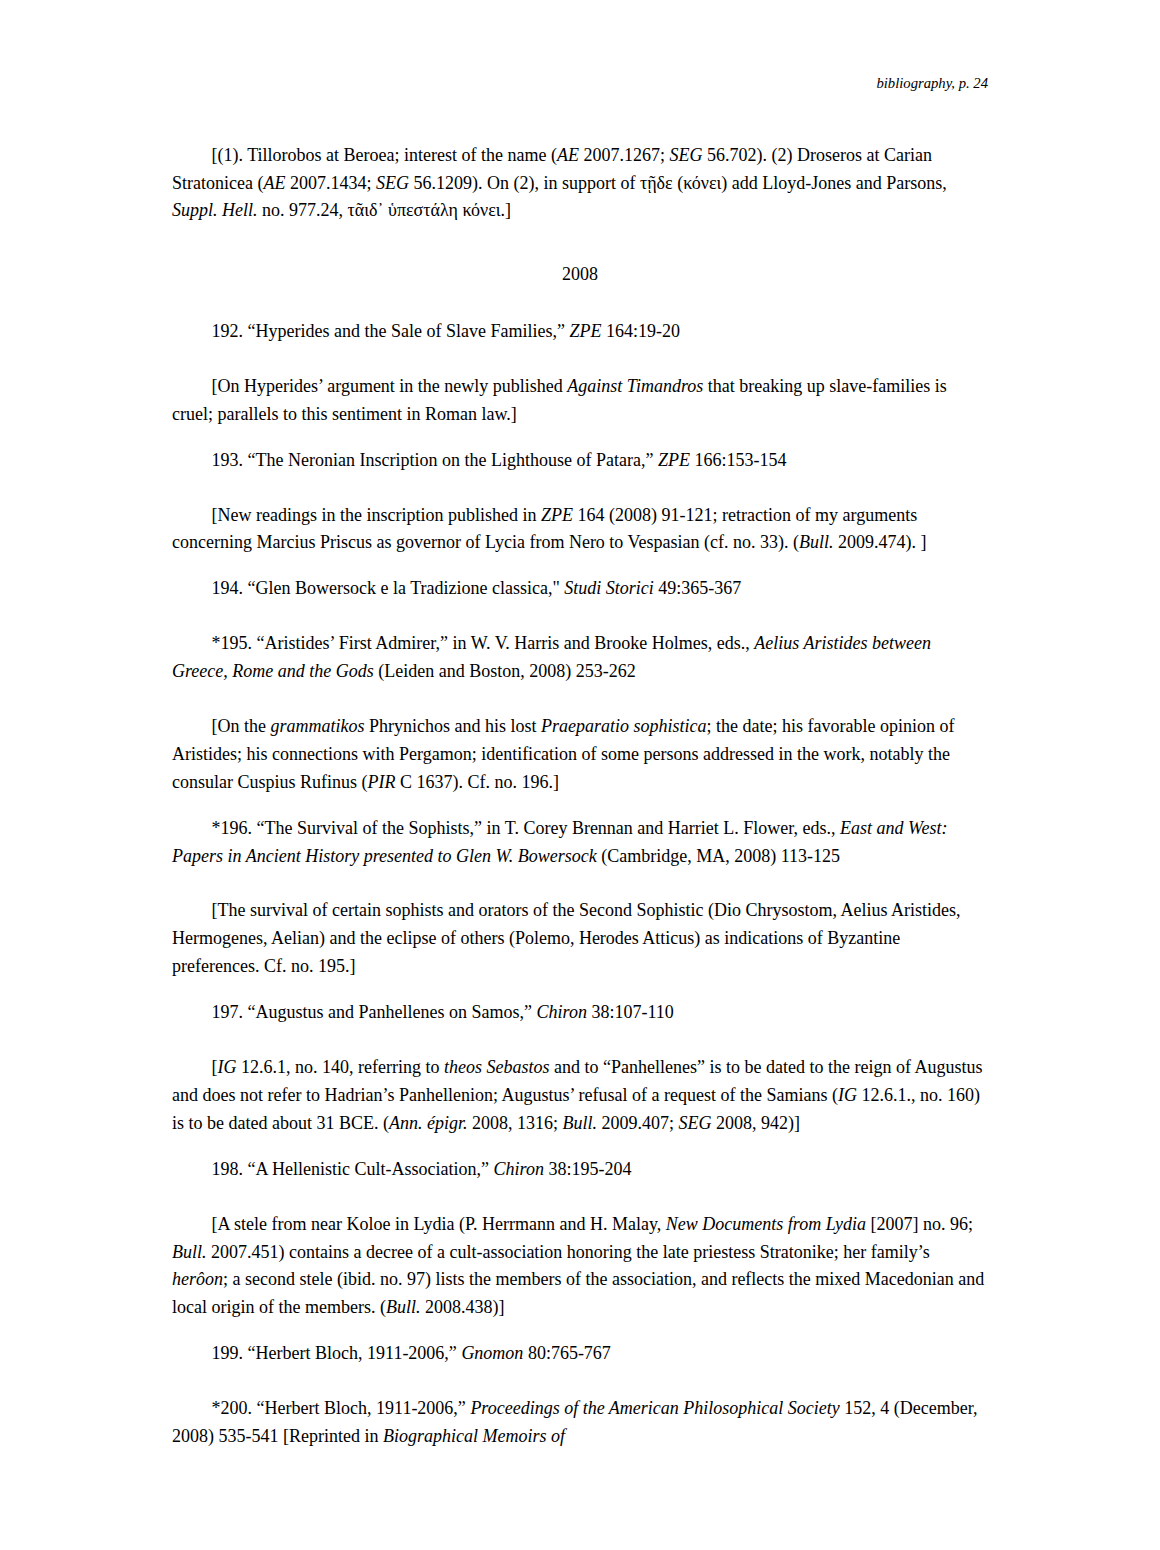bibliography, p. 24
[(1). Tillorobos at Beroea; interest of the name (AE 2007.1267; SEG 56.702). (2) Droseros at Carian Stratonicea (AE 2007.1434; SEG 56.1209). On (2), in support of τῇδε (κόνει) add Lloyd-Jones and Parsons, Suppl. Hell. no. 977.24, τᾶιδ᾽ ὑπεστάλη κόνει.]
2008
192. “Hyperides and the Sale of Slave Families,” ZPE 164:19-20
[On Hyperides’ argument in the newly published Against Timandros that breaking up slave-families is cruel; parallels to this sentiment in Roman law.]
193. “The Neronian Inscription on the Lighthouse of Patara,” ZPE 166:153-154
[New readings in the inscription published in ZPE 164 (2008) 91-121; retraction of my arguments concerning Marcius Priscus as governor of Lycia from Nero to Vespasian (cf. no. 33). (Bull. 2009.474). ]
194. “Glen Bowersock e la Tradizione classica," Studi Storici 49:365-367
*195. “Aristides’ First Admirer,” in W. V. Harris and Brooke Holmes, eds., Aelius Aristides between Greece, Rome and the Gods (Leiden and Boston, 2008) 253-262
[On the grammatikos Phrynichos and his lost Praeparatio sophistica; the date; his favorable opinion of Aristides; his connections with Pergamon; identification of some persons addressed in the work, notably the consular Cuspius Rufinus (PIR C 1637). Cf. no. 196.]
*196. “The Survival of the Sophists,” in T. Corey Brennan and Harriet L. Flower, eds., East and West: Papers in Ancient History presented to Glen W. Bowersock (Cambridge, MA, 2008) 113-125
[The survival of certain sophists and orators of the Second Sophistic (Dio Chrysostom, Aelius Aristides, Hermogenes, Aelian) and the eclipse of others (Polemo, Herodes Atticus) as indications of Byzantine preferences. Cf. no. 195.]
197. “Augustus and Panhellenes on Samos,” Chiron 38:107-110
[IG 12.6.1, no. 140, referring to theos Sebastos and to “Panhellenes” is to be dated to the reign of Augustus and does not refer to Hadrian’s Panhellenion; Augustus’ refusal of a request of the Samians (IG 12.6.1., no. 160) is to be dated about 31 BCE. (Ann. épigr. 2008, 1316; Bull. 2009.407; SEG 2008, 942)]
198. “A Hellenistic Cult-Association,” Chiron 38:195-204
[A stele from near Koloe in Lydia (P. Herrmann and H. Malay, New Documents from Lydia [2007] no. 96; Bull. 2007.451) contains a decree of a cult-association honoring the late priestess Stratonike; her family’s herôon; a second stele (ibid. no. 97) lists the members of the association, and reflects the mixed Macedonian and local origin of the members. (Bull. 2008.438)]
199. “Herbert Bloch, 1911-2006,” Gnomon 80:765-767
*200. “Herbert Bloch, 1911-2006,” Proceedings of the American Philosophical Society 152, 4 (December, 2008) 535-541 [Reprinted in Biographical Memoirs of